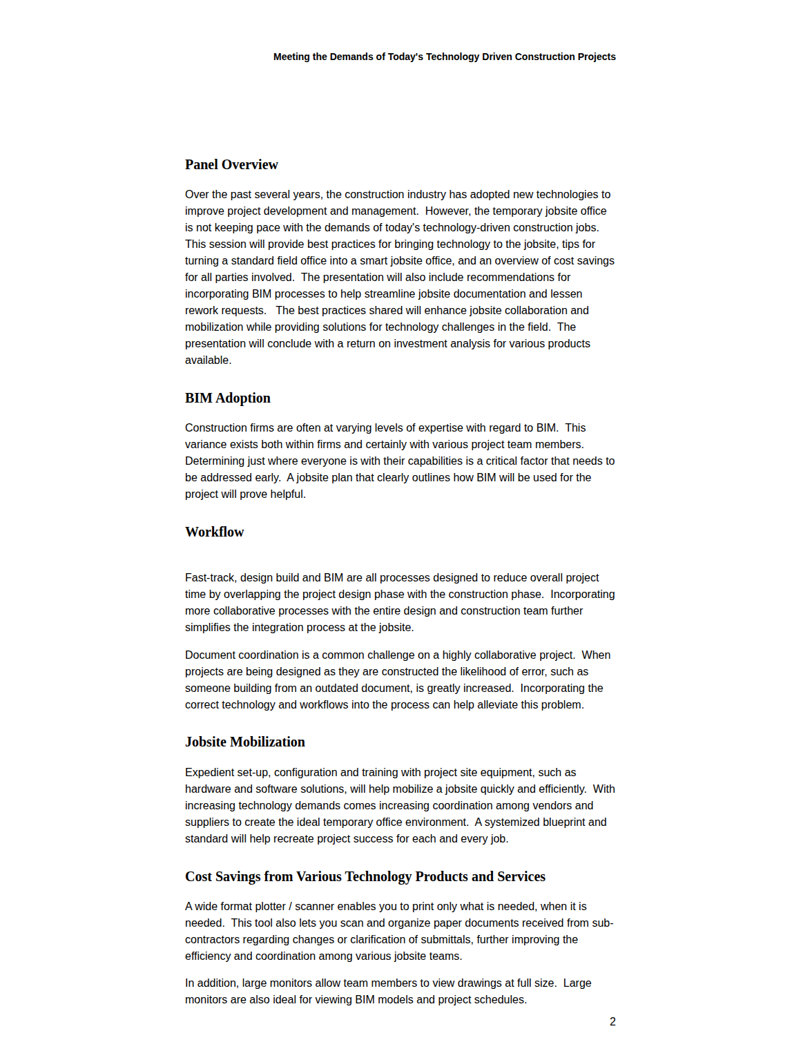Meeting the Demands of Today's Technology Driven Construction Projects
Panel Overview
Over the past several years, the construction industry has adopted new technologies to improve project development and management. However, the temporary jobsite office is not keeping pace with the demands of today's technology-driven construction jobs. This session will provide best practices for bringing technology to the jobsite, tips for turning a standard field office into a smart jobsite office, and an overview of cost savings for all parties involved. The presentation will also include recommendations for incorporating BIM processes to help streamline jobsite documentation and lessen rework requests. The best practices shared will enhance jobsite collaboration and mobilization while providing solutions for technology challenges in the field. The presentation will conclude with a return on investment analysis for various products available.
BIM Adoption
Construction firms are often at varying levels of expertise with regard to BIM. This variance exists both within firms and certainly with various project team members. Determining just where everyone is with their capabilities is a critical factor that needs to be addressed early. A jobsite plan that clearly outlines how BIM will be used for the project will prove helpful.
Workflow
Fast-track, design build and BIM are all processes designed to reduce overall project time by overlapping the project design phase with the construction phase. Incorporating more collaborative processes with the entire design and construction team further simplifies the integration process at the jobsite.
Document coordination is a common challenge on a highly collaborative project. When projects are being designed as they are constructed the likelihood of error, such as someone building from an outdated document, is greatly increased. Incorporating the correct technology and workflows into the process can help alleviate this problem.
Jobsite Mobilization
Expedient set-up, configuration and training with project site equipment, such as hardware and software solutions, will help mobilize a jobsite quickly and efficiently. With increasing technology demands comes increasing coordination among vendors and suppliers to create the ideal temporary office environment. A systemized blueprint and standard will help recreate project success for each and every job.
Cost Savings from Various Technology Products and Services
A wide format plotter / scanner enables you to print only what is needed, when it is needed. This tool also lets you scan and organize paper documents received from sub-contractors regarding changes or clarification of submittals, further improving the efficiency and coordination among various jobsite teams.
In addition, large monitors allow team members to view drawings at full size. Large monitors are also ideal for viewing BIM models and project schedules.
2